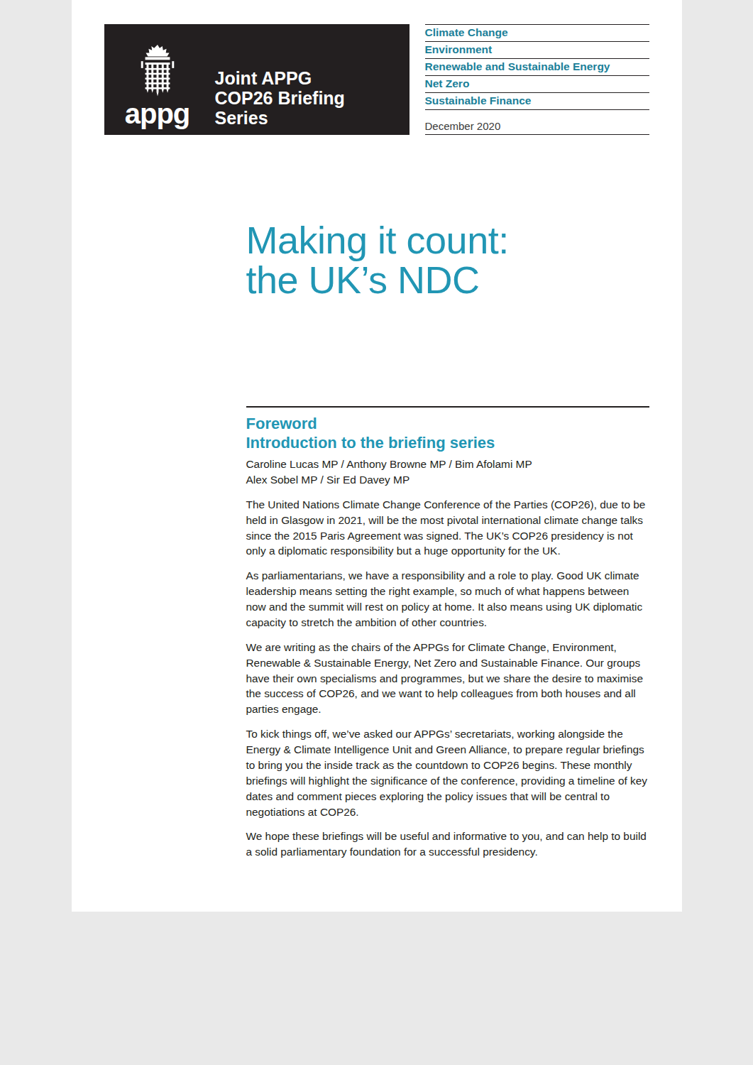appg
Joint APPG
COP26 Briefing Series
Climate Change
Environment
Renewable and Sustainable Energy
Net Zero
Sustainable Finance
December 2020
Making it count:
the UK’s NDC
Foreword
Introduction to the briefing series
Caroline Lucas MP / Anthony Browne MP / Bim Afolami MP
Alex Sobel MP / Sir Ed Davey MP
The United Nations Climate Change Conference of the Parties (COP26), due to be held in Glasgow in 2021, will be the most pivotal international climate change talks since the 2015 Paris Agreement was signed. The UK’s COP26 presidency is not only a diplomatic responsibility but a huge opportunity for the UK.
As parliamentarians, we have a responsibility and a role to play. Good UK climate leadership means setting the right example, so much of what happens between now and the summit will rest on policy at home. It also means using UK diplomatic capacity to stretch the ambition of other countries.
We are writing as the chairs of the APPGs for Climate Change, Environment, Renewable & Sustainable Energy, Net Zero and Sustainable Finance. Our groups have their own specialisms and programmes, but we share the desire to maximise the success of COP26, and we want to help colleagues from both houses and all parties engage.
To kick things off, we’ve asked our APPGs’ secretariats, working alongside the Energy & Climate Intelligence Unit and Green Alliance, to prepare regular briefings to bring you the inside track as the countdown to COP26 begins. These monthly briefings will highlight the significance of the conference, providing a timeline of key dates and comment pieces exploring the policy issues that will be central to negotiations at COP26.
We hope these briefings will be useful and informative to you, and can help to build a solid parliamentary foundation for a successful presidency.